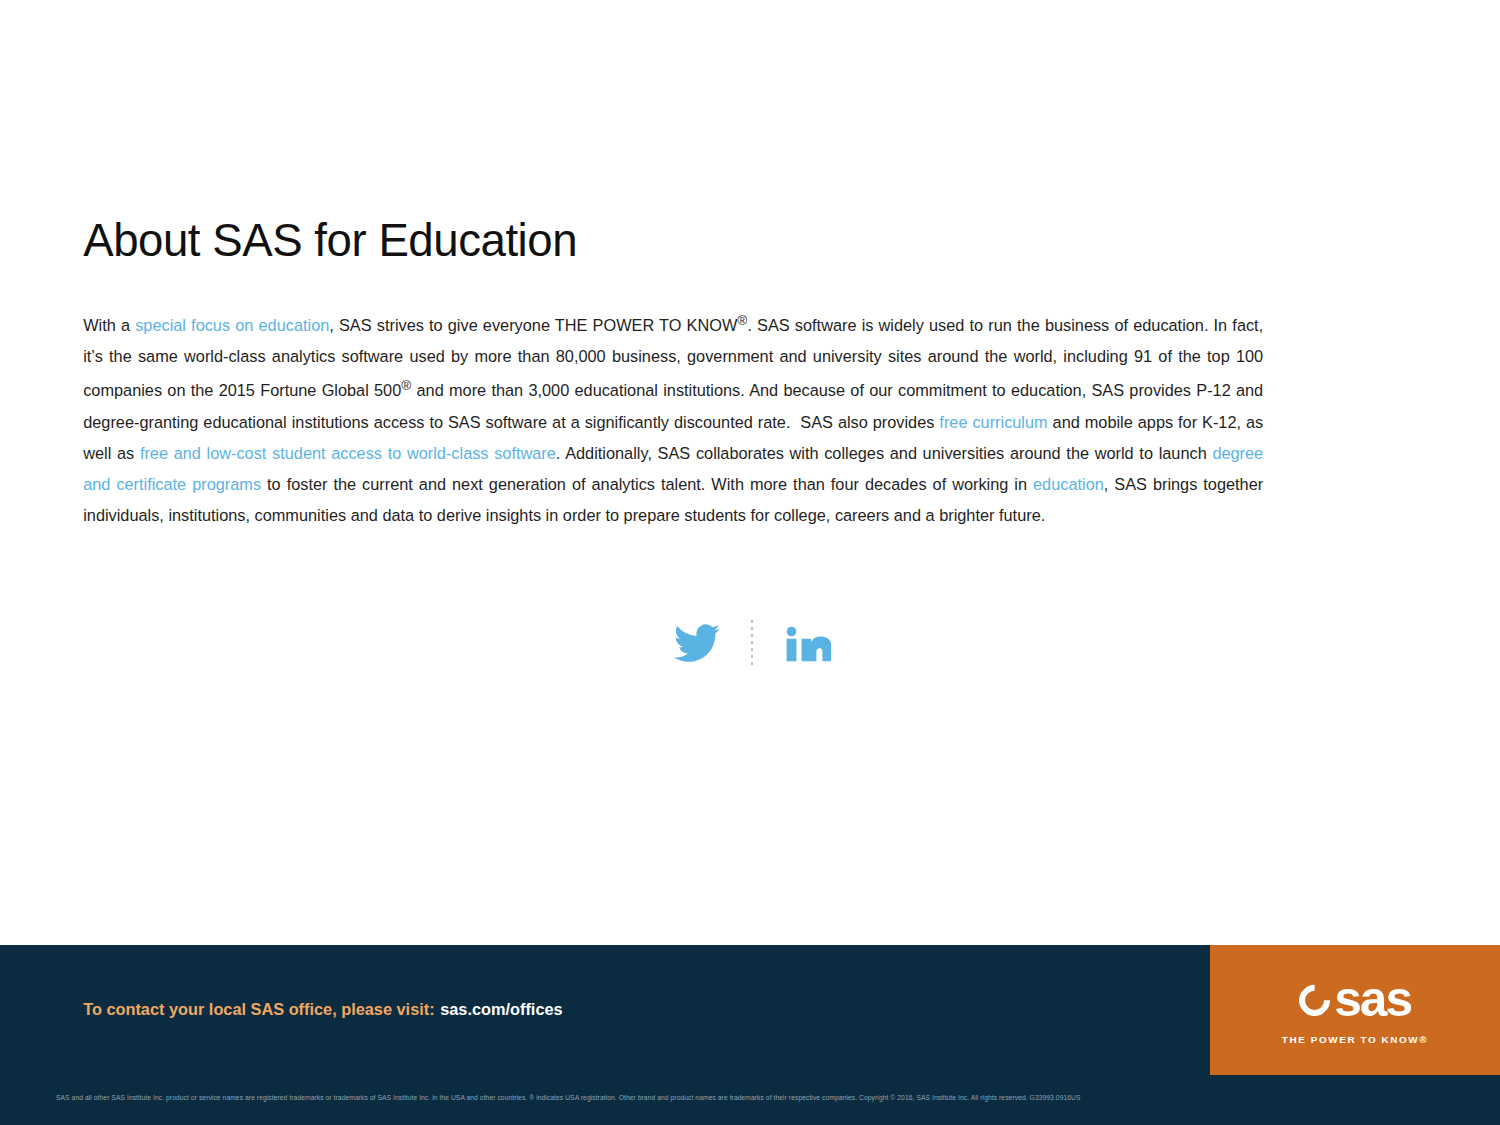About SAS for Education
With a special focus on education, SAS strives to give everyone THE POWER TO KNOW®. SAS software is widely used to run the business of education. In fact, it’s the same world-class analytics software used by more than 80,000 business, government and university sites around the world, including 91 of the top 100 companies on the 2015 Fortune Global 500® and more than 3,000 educational institutions. And because of our commitment to education, SAS provides P-12 and degree-granting educational institutions access to SAS software at a significantly discounted rate. SAS also provides free curriculum and mobile apps for K-12, as well as free and low-cost student access to world-class software. Additionally, SAS collaborates with colleges and universities around the world to launch degree and certificate programs to foster the current and next generation of analytics talent. With more than four decades of working in education, SAS brings together individuals, institutions, communities and data to derive insights in order to prepare students for college, careers and a brighter future.
To contact your local SAS office, please visit: sas.com/offices
sas
The Power to Know®
SAS and all other SAS Institute Inc. product or service names are registered trademarks or trademarks of SAS Institute Inc. in the USA and other countries. ® indicates USA registration. Other brand and product names are trademarks of their respective companies. Copyright © 2016, SAS Institute Inc. All rights reserved. G33993.0916US